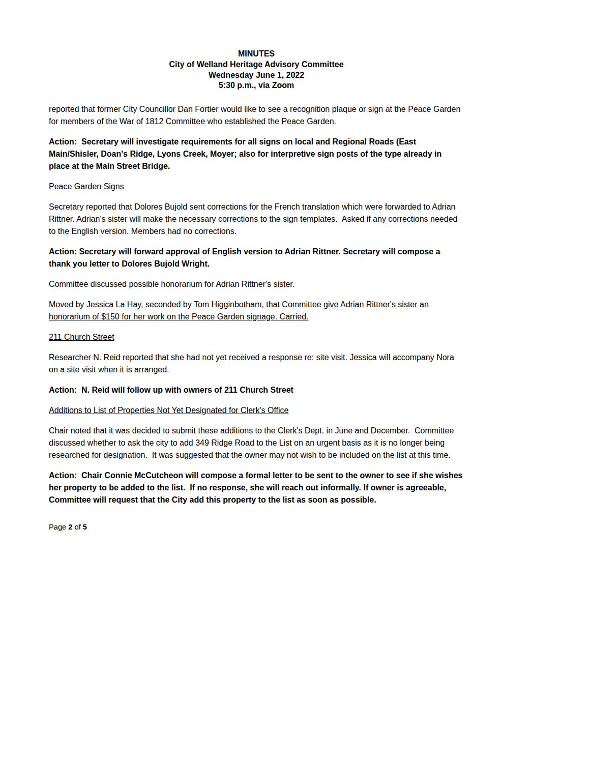MINUTES
City of Welland Heritage Advisory Committee
Wednesday June 1, 2022
5:30 p.m., via Zoom
reported that former City Councillor Dan Fortier would like to see a recognition plaque or sign at the Peace Garden for members of the War of 1812 Committee who established the Peace Garden.
Action: Secretary will investigate requirements for all signs on local and Regional Roads (East Main/Shisler, Doan's Ridge, Lyons Creek, Moyer; also for interpretive sign posts of the type already in place at the Main Street Bridge.
Peace Garden Signs
Secretary reported that Dolores Bujold sent corrections for the French translation which were forwarded to Adrian Rittner. Adrian's sister will make the necessary corrections to the sign templates. Asked if any corrections needed to the English version. Members had no corrections.
Action: Secretary will forward approval of English version to Adrian Rittner. Secretary will compose a thank you letter to Dolores Bujold Wright.
Committee discussed possible honorarium for Adrian Rittner's sister.
Moved by Jessica La Hay, seconded by Tom Higginbotham, that Committee give Adrian Rittner's sister an honorarium of $150 for her work on the Peace Garden signage. Carried.
211 Church Street
Researcher N. Reid reported that she had not yet received a response re: site visit. Jessica will accompany Nora on a site visit when it is arranged.
Action: N. Reid will follow up with owners of 211 Church Street
Additions to List of Properties Not Yet Designated for Clerk's Office
Chair noted that it was decided to submit these additions to the Clerk's Dept. in June and December. Committee discussed whether to ask the city to add 349 Ridge Road to the List on an urgent basis as it is no longer being researched for designation. It was suggested that the owner may not wish to be included on the list at this time.
Action: Chair Connie McCutcheon will compose a formal letter to be sent to the owner to see if she wishes her property to be added to the list. If no response, she will reach out informally. If owner is agreeable, Committee will request that the City add this property to the list as soon as possible.
Page 2 of 5